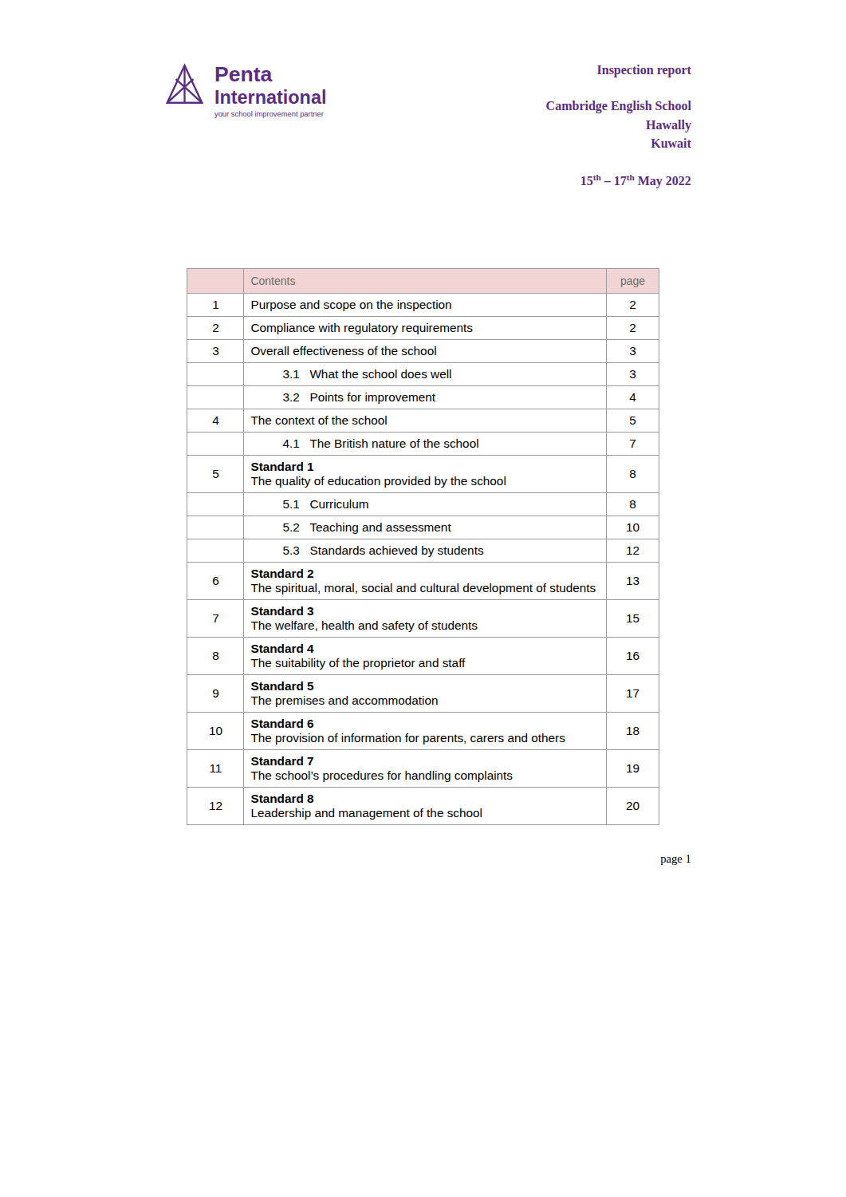Penta International your school improvement partner
Inspection report
Cambridge English School
Hawally
Kuwait
15th – 17th May 2022
| | Contents | page |
| 1 | Purpose and scope on the inspection | 2 |
| 2 | Compliance with regulatory requirements | 2 |
| 3 | Overall effectiveness of the school | 3 |
| | 3.1 What the school does well | 3 |
| | 3.2 Points for improvement | 4 |
| 4 | The context of the school | 5 |
| | 4.1 The British nature of the school | 7 |
| 5 | Standard 1 The quality of education provided by the school | 8 |
| | 5.1 Curriculum | 8 |
| | 5.2 Teaching and assessment | 10 |
| | 5.3 Standards achieved by students | 12 |
| 6 | Standard 2 The spiritual, moral, social and cultural development of students | 13 |
| 7 | Standard 3 The welfare, health and safety of students | 15 |
| 8 | Standard 4 The suitability of the proprietor and staff | 16 |
| 9 | Standard 5 The premises and accommodation | 17 |
| 10 | Standard 6 The provision of information for parents, carers and others | 18 |
| 11 | Standard 7 The school’s procedures for handling complaints | 19 |
| 12 | Standard 8 Leadership and management of the school | 20 |
page 1